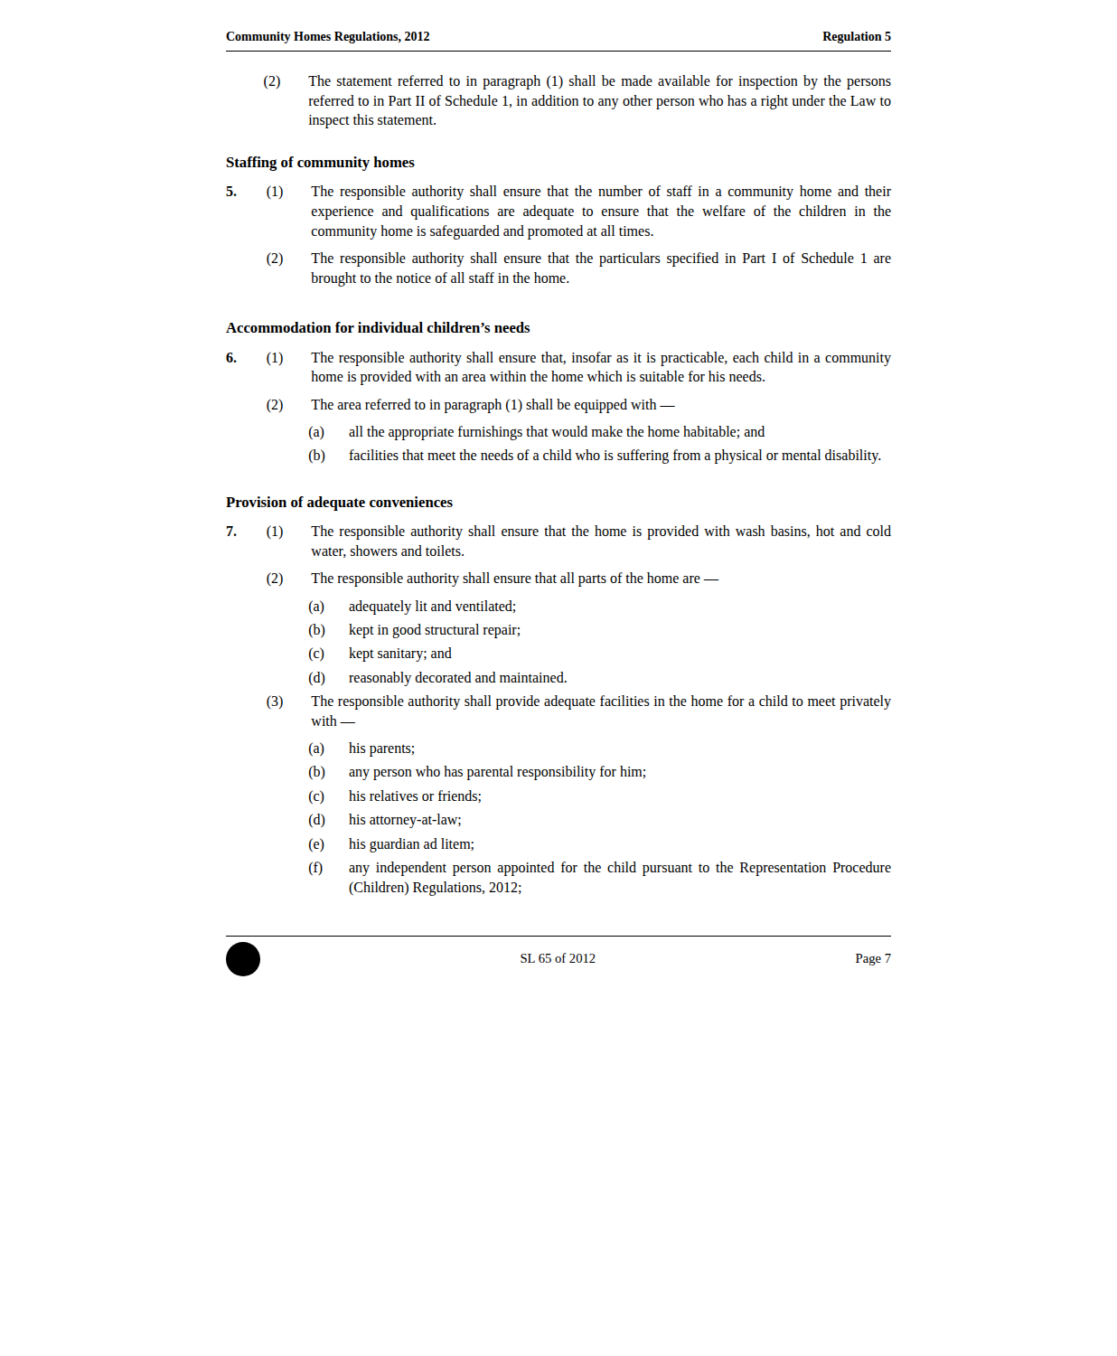Community Homes Regulations, 2012
Regulation 5
(2)
The statement referred to in paragraph (1) shall be made available for inspection by the persons referred to in Part II of Schedule 1, in addition to any other person who has a right under the Law to inspect this statement.
Staffing of community homes
5.
(1)
The responsible authority shall ensure that the number of staff in a community home and their experience and qualifications are adequate to ensure that the welfare of the children in the community home is safeguarded and promoted at all times.
(2)
The responsible authority shall ensure that the particulars specified in Part I of Schedule 1 are brought to the notice of all staff in the home.
Accommodation for individual children’s needs
6.
(1)
The responsible authority shall ensure that, insofar as it is practicable, each child in a community home is provided with an area within the home which is suitable for his needs.
(2)
The area referred to in paragraph (1) shall be equipped with —
(a)
all the appropriate furnishings that would make the home habitable; and
(b)
facilities that meet the needs of a child who is suffering from a physical or mental disability.
Provision of adequate conveniences
7.
(1)
The responsible authority shall ensure that the home is provided with wash basins, hot and cold water, showers and toilets.
(2)
The responsible authority shall ensure that all parts of the home are —
(a)
adequately lit and ventilated;
(b)
kept in good structural repair;
(c)
kept sanitary; and
(d)
reasonably decorated and maintained.
(3)
The responsible authority shall provide adequate facilities in the home for a child to meet privately with —
(a)
his parents;
(b)
any person who has parental responsibility for him;
(c)
his relatives or friends;
(d)
his attorney-at-law;
(e)
his guardian ad litem;
(f)
any independent person appointed for the child pursuant to the Representation Procedure (Children) Regulations, 2012;
SL 65 of 2012
Page 7